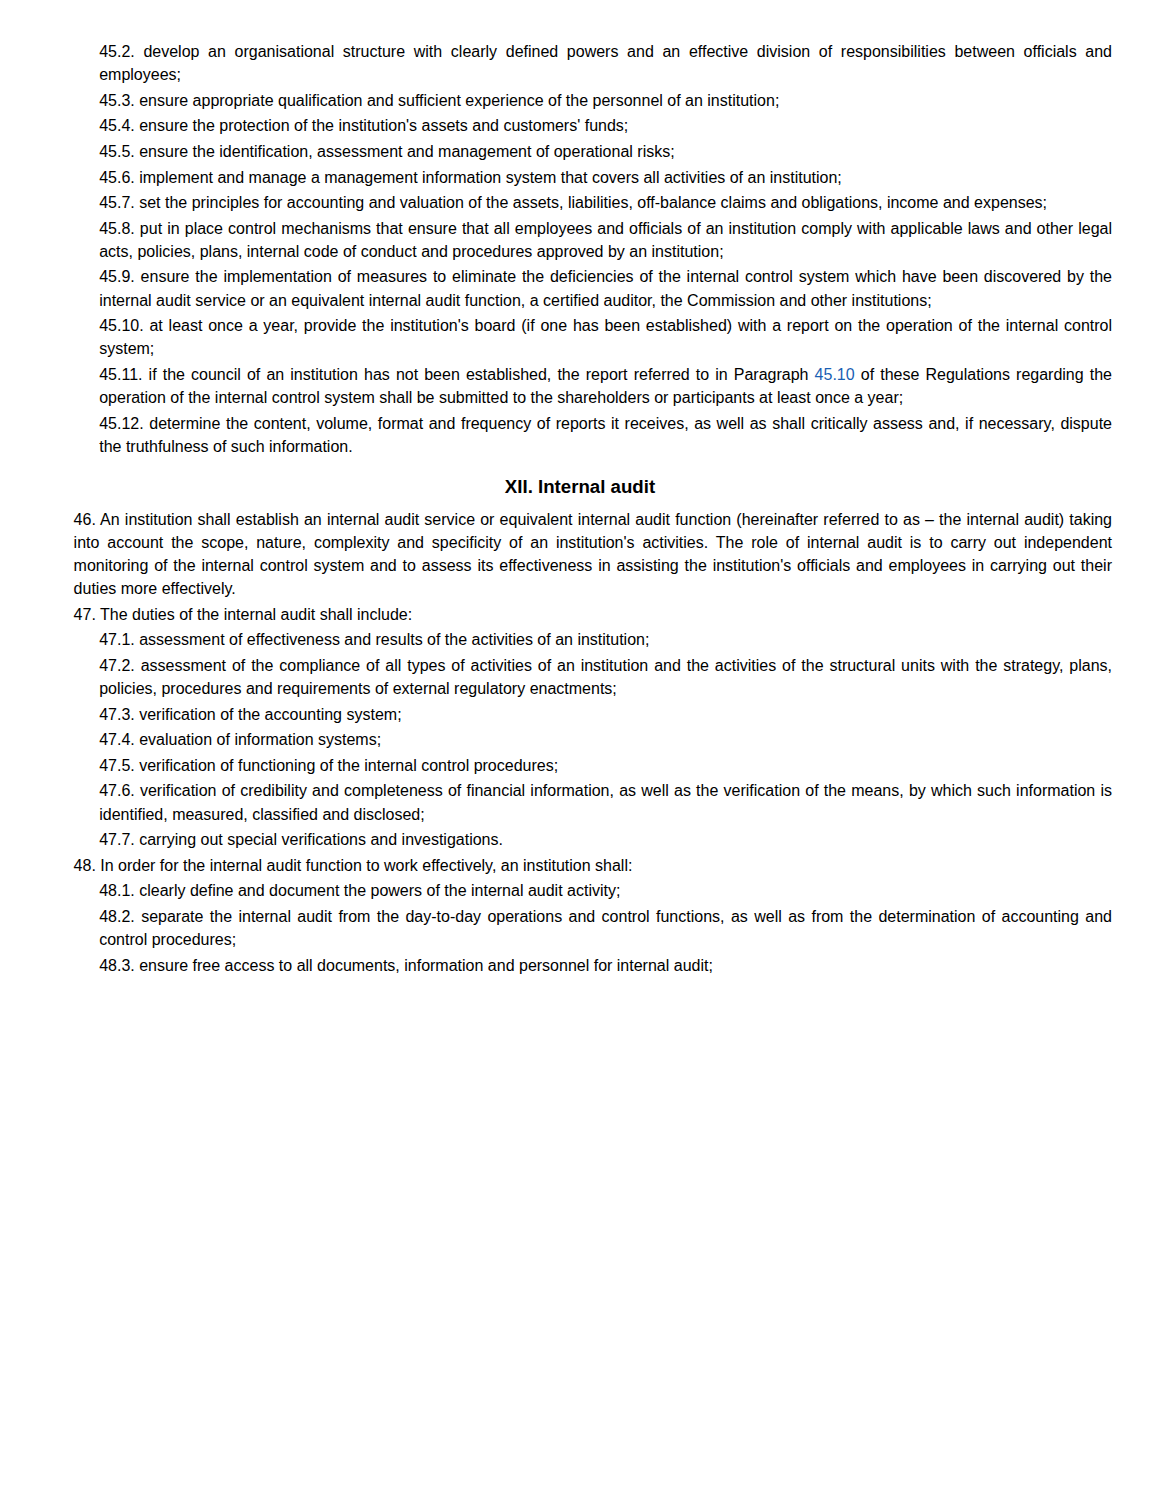45.2. develop an organisational structure with clearly defined powers and an effective division of responsibilities between officials and employees;
45.3. ensure appropriate qualification and sufficient experience of the personnel of an institution;
45.4. ensure the protection of the institution's assets and customers' funds;
45.5. ensure the identification, assessment and management of operational risks;
45.6. implement and manage a management information system that covers all activities of an institution;
45.7. set the principles for accounting and valuation of the assets, liabilities, off-balance claims and obligations, income and expenses;
45.8. put in place control mechanisms that ensure that all employees and officials of an institution comply with applicable laws and other legal acts, policies, plans, internal code of conduct and procedures approved by an institution;
45.9. ensure the implementation of measures to eliminate the deficiencies of the internal control system which have been discovered by the internal audit service or an equivalent internal audit function, a certified auditor, the Commission and other institutions;
45.10. at least once a year, provide the institution's board (if one has been established) with a report on the operation of the internal control system;
45.11. if the council of an institution has not been established, the report referred to in Paragraph 45.10 of these Regulations regarding the operation of the internal control system shall be submitted to the shareholders or participants at least once a year;
45.12. determine the content, volume, format and frequency of reports it receives, as well as shall critically assess and, if necessary, dispute the truthfulness of such information.
XII. Internal audit
46. An institution shall establish an internal audit service or equivalent internal audit function (hereinafter referred to as – the internal audit) taking into account the scope, nature, complexity and specificity of an institution's activities. The role of internal audit is to carry out independent monitoring of the internal control system and to assess its effectiveness in assisting the institution's officials and employees in carrying out their duties more effectively.
47. The duties of the internal audit shall include:
47.1. assessment of effectiveness and results of the activities of an institution;
47.2. assessment of the compliance of all types of activities of an institution and the activities of the structural units with the strategy, plans, policies, procedures and requirements of external regulatory enactments;
47.3. verification of the accounting system;
47.4. evaluation of information systems;
47.5. verification of functioning of the internal control procedures;
47.6. verification of credibility and completeness of financial information, as well as the verification of the means, by which such information is identified, measured, classified and disclosed;
47.7. carrying out special verifications and investigations.
48. In order for the internal audit function to work effectively, an institution shall:
48.1. clearly define and document the powers of the internal audit activity;
48.2. separate the internal audit from the day-to-day operations and control functions, as well as from the determination of accounting and control procedures;
48.3. ensure free access to all documents, information and personnel for internal audit;